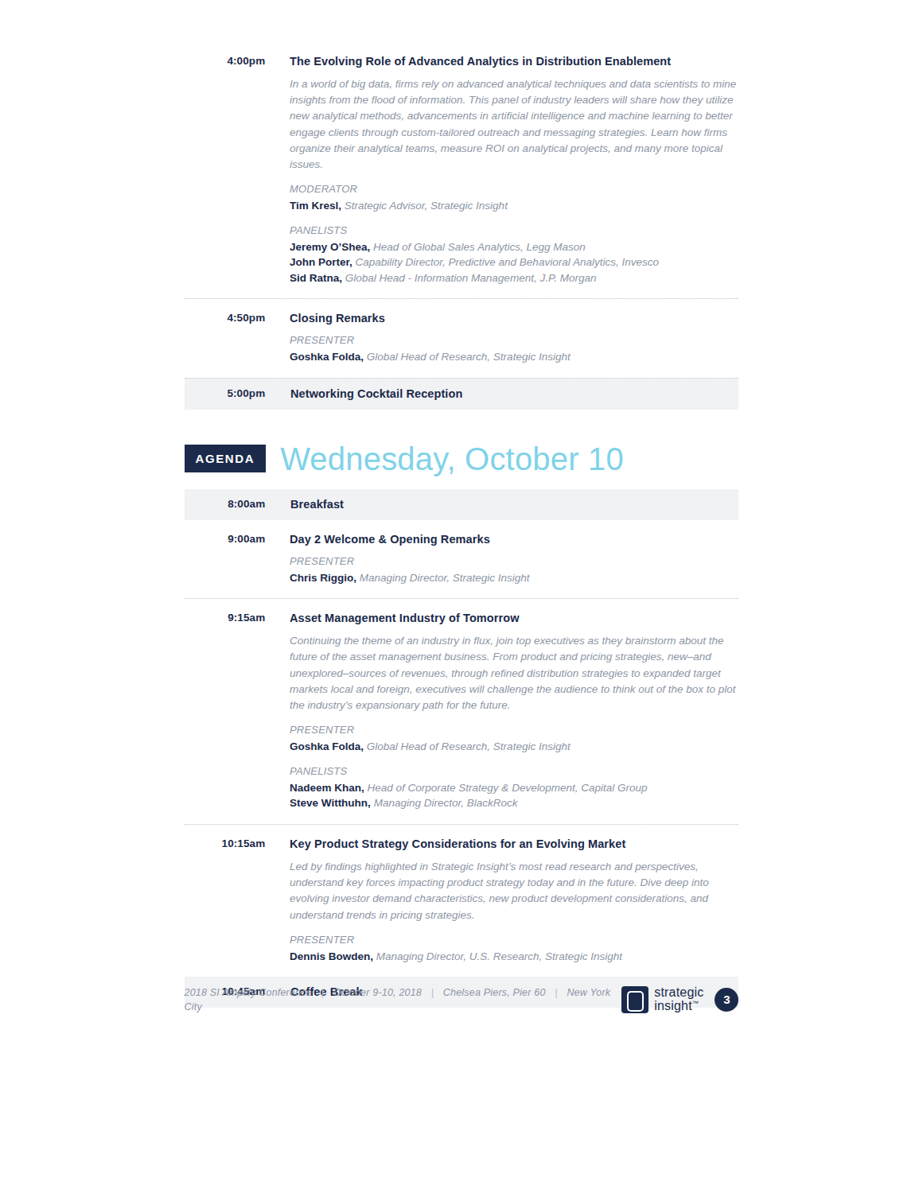4:00pm
The Evolving Role of Advanced Analytics in Distribution Enablement
In a world of big data, firms rely on advanced analytical techniques and data scientists to mine insights from the flood of information. This panel of industry leaders will share how they utilize new analytical methods, advancements in artificial intelligence and machine learning to better engage clients through custom-tailored outreach and messaging strategies. Learn how firms organize their analytical teams, measure ROI on analytical projects, and many more topical issues.
MODERATOR
Tim Kresl, Strategic Advisor, Strategic Insight
PANELISTS
Jeremy O’Shea, Head of Global Sales Analytics, Legg Mason
John Porter, Capability Director, Predictive and Behavioral Analytics, Invesco
Sid Ratna, Global Head - Information Management, J.P. Morgan
4:50pm
Closing Remarks
PRESENTER
Goshka Folda, Global Head of Research, Strategic Insight
5:00pm
Networking Cocktail Reception
Agenda Wednesday, October 10
8:00am
Breakfast
9:00am
Day 2 Welcome & Opening Remarks
PRESENTER
Chris Riggio, Managing Director, Strategic Insight
9:15am
Asset Management Industry of Tomorrow
Continuing the theme of an industry in flux, join top executives as they brainstorm about the future of the asset management business. From product and pricing strategies, new–and unexplored–sources of revenues, through refined distribution strategies to expanded target markets local and foreign, executives will challenge the audience to think out of the box to plot the industry’s expansionary path for the future.
PRESENTER
Goshka Folda, Global Head of Research, Strategic Insight
PANELISTS
Nadeem Khan, Head of Corporate Strategy & Development, Capital Group
Steve Witthuhn, Managing Director, BlackRock
10:15am
Key Product Strategy Considerations for an Evolving Market
Led by findings highlighted in Strategic Insight’s most read research and perspectives, understand key forces impacting product strategy today and in the future. Dive deep into evolving investor demand characteristics, new product development considerations, and understand trends in pricing strategies.
PRESENTER
Dennis Bowden, Managing Director, U.S. Research, Strategic Insight
10:45am
Coffee Break
2018 SI Amplify Conference | October 9-10, 2018 | Chelsea Piers, Pier 60 | New York City
strategic
insight™
3